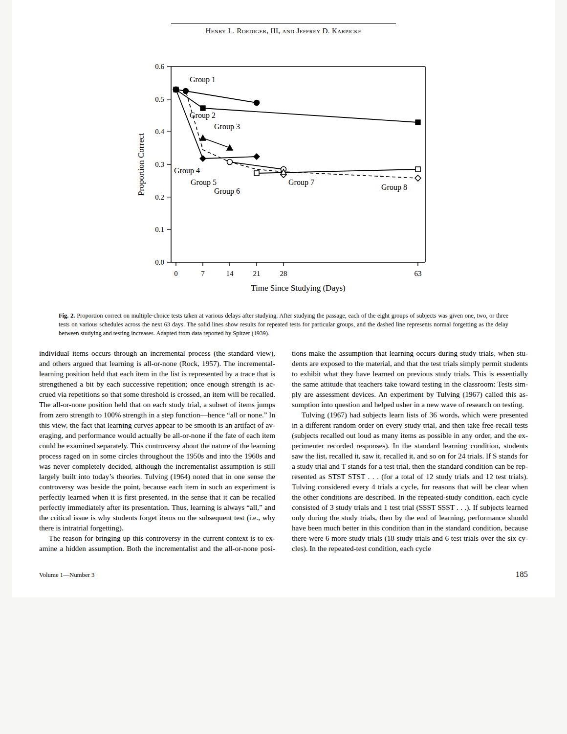Henry L. Roediger, III, and Jeffrey D. Karpicke
0.0 0.1 0.2 0.3 0.4 0.5 0.6 Proportion Correct 0 7 14 21 28 63 Time Since Studying (Days) Group 1 Group 2 Group 3 Group 4 Group 5 Group 6 Group 7 Group 8
Fig. 2. Proportion correct on multiple-choice tests taken at various delays after studying. After studying the passage, each of the eight groups of subjects was given one, two, or three tests on various schedules across the next 63 days. The solid lines show results for repeated tests for particular groups, and the dashed line represents normal forgetting as the delay between studying and testing increases. Adapted from data reported by Spitzer (1939).
individual items occurs through an incremental process (the standard view), and others argued that learning is all-or-none (Rock, 1957). The incremental-learning position held that each item in the list is represented by a trace that is strengthened a bit by each successive repetition; once enough strength is accrued via repetitions so that some threshold is crossed, an item will be recalled. The all-or-none position held that on each study trial, a subset of items jumps from zero strength to 100% strength in a step function—hence “all or none.” In this view, the fact that learning curves appear to be smooth is an artifact of averaging, and performance would actually be all-or-none if the fate of each item could be examined separately. This controversy about the nature of the learning process raged on in some circles throughout the 1950s and into the 1960s and was never completely decided, although the incrementalist assumption is still largely built into today’s theories. Tulving (1964) noted that in one sense the controversy was beside the point, because each item in such an experiment is perfectly learned when it is first presented, in the sense that it can be recalled perfectly immediately after its presentation. Thus, learning is always “all,” and the critical issue is why students forget items on the subsequent test (i.e., why there is intratrial forgetting).
The reason for bringing up this controversy in the current context is to examine a hidden assumption. Both the incrementalist and the all-or-none positions make the assumption that learning occurs during study trials, when students are exposed to the material, and that the test trials simply permit students to exhibit what they have learned on previous study trials. This is essentially the same attitude that teachers take toward testing in the classroom: Tests simply are assessment devices. An experiment by Tulving (1967) called this assumption into question and helped usher in a new wave of research on testing.
Tulving (1967) had subjects learn lists of 36 words, which were presented in a different random order on every study trial, and then take free-recall tests (subjects recalled out loud as many items as possible in any order, and the experimenter recorded responses). In the standard learning condition, students saw the list, recalled it, saw it, recalled it, and so on for 24 trials. If S stands for a study trial and T stands for a test trial, then the standard condition can be represented as STST STST . . . (for a total of 12 study trials and 12 test trials). Tulving considered every 4 trials a cycle, for reasons that will be clear when the other conditions are described. In the repeated-study condition, each cycle consisted of 3 study trials and 1 test trial (SSST SSST . . .). If subjects learned only during the study trials, then by the end of learning, performance should have been much better in this condition than in the standard condition, because there were 6 more study trials (18 study trials and 6 test trials over the six cycles). In the repeated-test condition, each cycle
Volume 1—Number 3
185